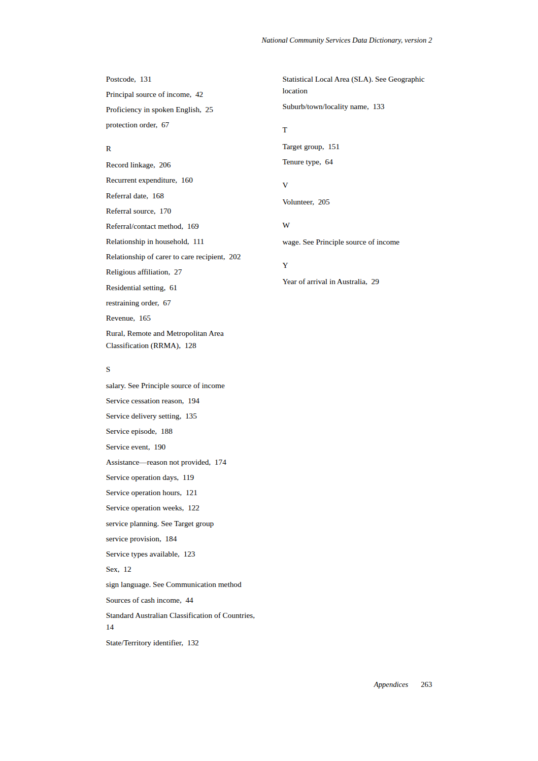National Community Services Data Dictionary, version 2
Postcode, 131
Principal source of income, 42
Proficiency in spoken English, 25
protection order, 67
R
Record linkage, 206
Recurrent expenditure, 160
Referral date, 168
Referral source, 170
Referral/contact method, 169
Relationship in household, 111
Relationship of carer to care recipient, 202
Religious affiliation, 27
Residential setting, 61
restraining order, 67
Revenue, 165
Rural, Remote and Metropolitan Area Classification (RRMA), 128
S
salary. See Principle source of income
Service cessation reason, 194
Service delivery setting, 135
Service episode, 188
Service event, 190
Assistance—reason not provided, 174
Service operation days, 119
Service operation hours, 121
Service operation weeks, 122
service planning. See Target group
service provision, 184
Service types available, 123
Sex, 12
sign language. See Communication method
Sources of cash income, 44
Standard Australian Classification of Countries, 14
State/Territory identifier, 132
Statistical Local Area (SLA). See Geographic location
Suburb/town/locality name, 133
T
Target group, 151
Tenure type, 64
V
Volunteer, 205
W
wage. See Principle source of income
Y
Year of arrival in Australia, 29
Appendices 263